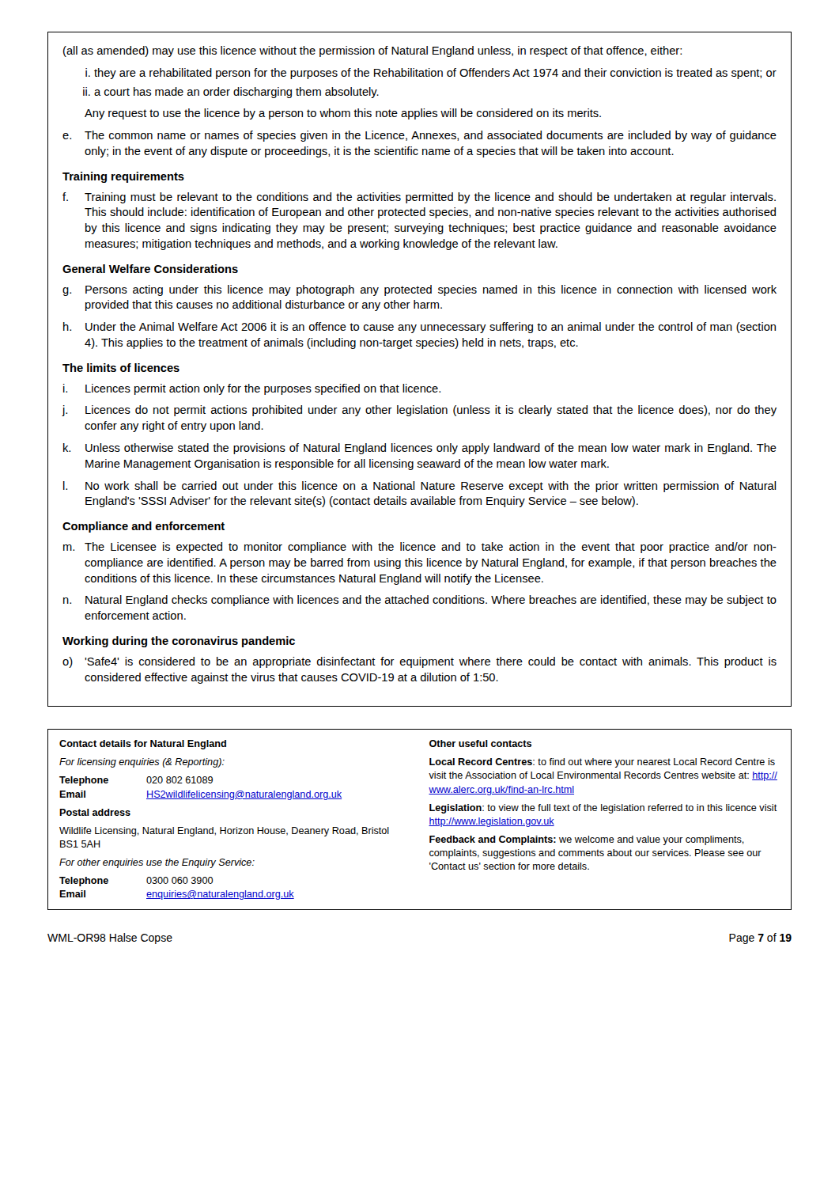(all as amended) may use this licence without the permission of Natural England unless, in respect of that offence, either:
they are a rehabilitated person for the purposes of the Rehabilitation of Offenders Act 1974 and their conviction is treated as spent; or
a court has made an order discharging them absolutely.
Any request to use the licence by a person to whom this note applies will be considered on its merits.
e.
The common name or names of species given in the Licence, Annexes, and associated documents are included by way of guidance only; in the event of any dispute or proceedings, it is the scientific name of a species that will be taken into account.
Training requirements
f.
Training must be relevant to the conditions and the activities permitted by the licence and should be undertaken at regular intervals. This should include: identification of European and other protected species, and non-native species relevant to the activities authorised by this licence and signs indicating they may be present; surveying techniques; best practice guidance and reasonable avoidance measures; mitigation techniques and methods, and a working knowledge of the relevant law.
General Welfare Considerations
g.
Persons acting under this licence may photograph any protected species named in this licence in connection with licensed work provided that this causes no additional disturbance or any other harm.
h.
Under the Animal Welfare Act 2006 it is an offence to cause any unnecessary suffering to an animal under the control of man (section 4). This applies to the treatment of animals (including non-target species) held in nets, traps, etc.
The limits of licences
i.
Licences permit action only for the purposes specified on that licence.
j.
Licences do not permit actions prohibited under any other legislation (unless it is clearly stated that the licence does), nor do they confer any right of entry upon land.
k.
Unless otherwise stated the provisions of Natural England licences only apply landward of the mean low water mark in England. The Marine Management Organisation is responsible for all licensing seaward of the mean low water mark.
l.
No work shall be carried out under this licence on a National Nature Reserve except with the prior written permission of Natural England's 'SSSI Adviser' for the relevant site(s) (contact details available from Enquiry Service – see below).
Compliance and enforcement
m.
The Licensee is expected to monitor compliance with the licence and to take action in the event that poor practice and/or non-compliance are identified. A person may be barred from using this licence by Natural England, for example, if that person breaches the conditions of this licence. In these circumstances Natural England will notify the Licensee.
n.
Natural England checks compliance with licences and the attached conditions. Where breaches are identified, these may be subject to enforcement action.
Working during the coronavirus pandemic
o)
'Safe4' is considered to be an appropriate disinfectant for equipment where there could be contact with animals. This product is considered effective against the virus that causes COVID-19 at a dilution of 1:50.
Contact details for Natural England
For licensing enquiries (& Reporting):
Telephone
020 802 61089
Email
HS2wildlifelicensing@naturalengland.org.uk
Postal address
Wildlife Licensing, Natural England, Horizon House, Deanery Road, Bristol BS1 5AH
For other enquiries use the Enquiry Service:
Telephone
0300 060 3900
Email
enquiries@naturalengland.org.uk
Other useful contacts
Local Record Centres: to find out where your nearest Local Record Centre is visit the Association of Local Environmental Records Centres website at: http://www.alerc.org.uk/find-an-lrc.html
Legislation: to view the full text of the legislation referred to in this licence visit http://www.legislation.gov.uk
Feedback and Complaints: we welcome and value your compliments, complaints, suggestions and comments about our services. Please see our 'Contact us' section for more details.
WML-OR98 Halse Copse
Page 7 of 19